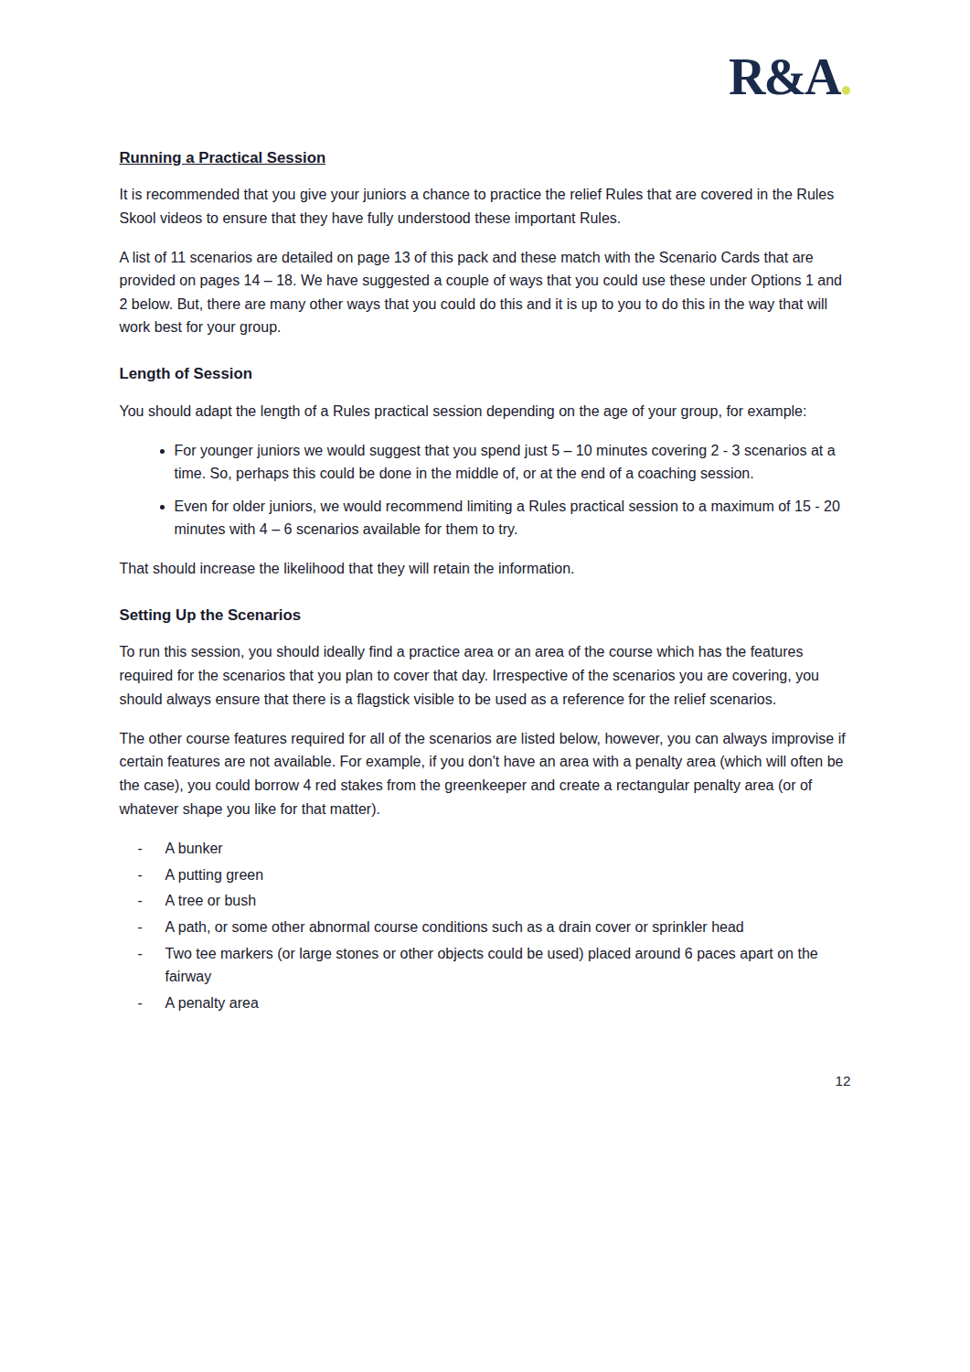R&A.
Running a Practical Session
It is recommended that you give your juniors a chance to practice the relief Rules that are covered in the Rules Skool videos to ensure that they have fully understood these important Rules.
A list of 11 scenarios are detailed on page 13 of this pack and these match with the Scenario Cards that are provided on pages 14 – 18. We have suggested a couple of ways that you could use these under Options 1 and 2 below. But, there are many other ways that you could do this and it is up to you to do this in the way that will work best for your group.
Length of Session
You should adapt the length of a Rules practical session depending on the age of your group, for example:
For younger juniors we would suggest that you spend just 5 – 10 minutes covering 2 - 3 scenarios at a time. So, perhaps this could be done in the middle of, or at the end of a coaching session.
Even for older juniors, we would recommend limiting a Rules practical session to a maximum of 15 - 20 minutes with 4 – 6 scenarios available for them to try.
That should increase the likelihood that they will retain the information.
Setting Up the Scenarios
To run this session, you should ideally find a practice area or an area of the course which has the features required for the scenarios that you plan to cover that day. Irrespective of the scenarios you are covering, you should always ensure that there is a flagstick visible to be used as a reference for the relief scenarios.
The other course features required for all of the scenarios are listed below, however, you can always improvise if certain features are not available. For example, if you don't have an area with a penalty area (which will often be the case), you could borrow 4 red stakes from the greenkeeper and create a rectangular penalty area (or of whatever shape you like for that matter).
A bunker
A putting green
A tree or bush
A path, or some other abnormal course conditions such as a drain cover or sprinkler head
Two tee markers (or large stones or other objects could be used) placed around 6 paces apart on the fairway
A penalty area
12